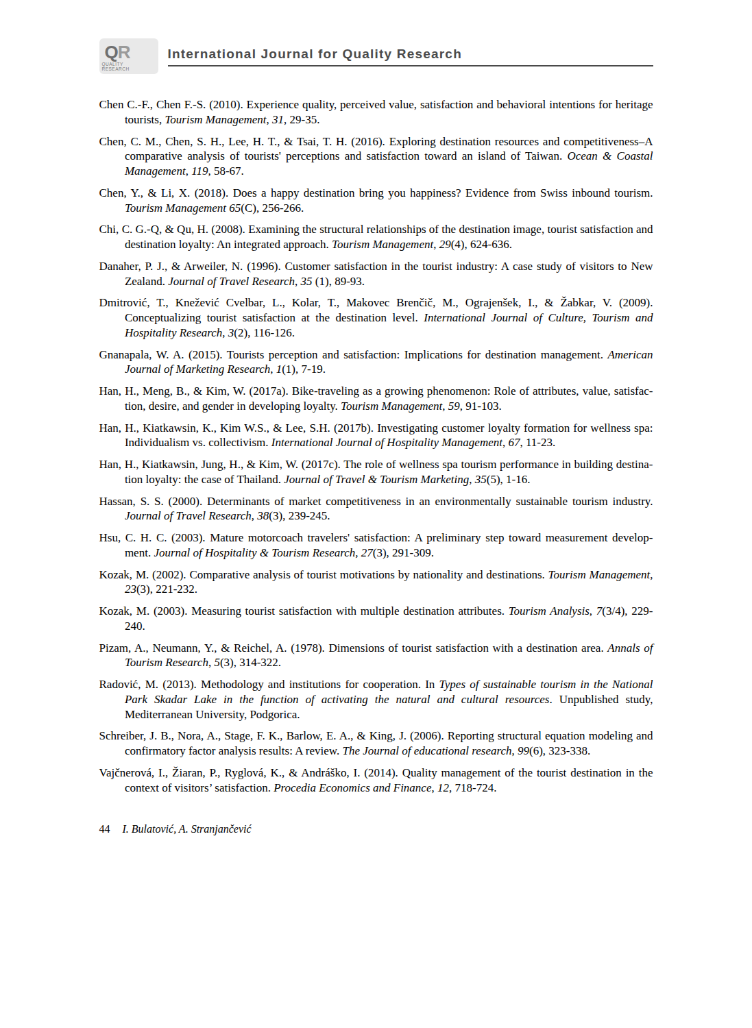QR
QUALITY
RESEARCH
International Journal for Quality Research
Chen C.-F., Chen F.-S. (2010). Experience quality, perceived value, satisfaction and behavioral intentions for heritage tourists, Tourism Management, 31, 29-35.
Chen, C. M., Chen, S. H., Lee, H. T., & Tsai, T. H. (2016). Exploring destination resources and competitiveness–A comparative analysis of tourists' perceptions and satisfaction toward an island of Taiwan. Ocean & Coastal Management, 119, 58-67.
Chen, Y., & Li, X. (2018). Does a happy destination bring you happiness? Evidence from Swiss inbound tourism. Tourism Management 65(C), 256-266.
Chi, C. G.-Q, & Qu, H. (2008). Examining the structural relationships of the destination image, tourist satisfaction and destination loyalty: An integrated approach. Tourism Management, 29(4), 624-636.
Danaher, P. J., & Arweiler, N. (1996). Customer satisfaction in the tourist industry: A case study of visitors to New Zealand. Journal of Travel Research, 35 (1), 89-93.
Dmitrović, T., Knežević Cvelbar, L., Kolar, T., Makovec Brenčič, M., Ograjenšek, I., & Žabkar, V. (2009). Conceptualizing tourist satisfaction at the destination level. International Journal of Culture, Tourism and Hospitality Research, 3(2), 116-126.
Gnanapala, W. A. (2015). Tourists perception and satisfaction: Implications for destination management. American Journal of Marketing Research, 1(1), 7-19.
Han, H., Meng, B., & Kim, W. (2017a). Bike-traveling as a growing phenomenon: Role of attributes, value, satisfaction, desire, and gender in developing loyalty. Tourism Management, 59, 91-103.
Han, H., Kiatkawsin, K., Kim W.S., & Lee, S.H. (2017b). Investigating customer loyalty formation for wellness spa: Individualism vs. collectivism. International Journal of Hospitality Management, 67, 11-23.
Han, H., Kiatkawsin, Jung, H., & Kim, W. (2017c). The role of wellness spa tourism performance in building destination loyalty: the case of Thailand. Journal of Travel & Tourism Marketing, 35(5), 1-16.
Hassan, S. S. (2000). Determinants of market competitiveness in an environmentally sustainable tourism industry. Journal of Travel Research, 38(3), 239-245.
Hsu, C. H. C. (2003). Mature motorcoach travelers' satisfaction: A preliminary step toward measurement development. Journal of Hospitality & Tourism Research, 27(3), 291-309.
Kozak, M. (2002). Comparative analysis of tourist motivations by nationality and destinations. Tourism Management, 23(3), 221-232.
Kozak, M. (2003). Measuring tourist satisfaction with multiple destination attributes. Tourism Analysis, 7(3/4), 229-240.
Pizam, A., Neumann, Y., & Reichel, A. (1978). Dimensions of tourist satisfaction with a destination area. Annals of Tourism Research, 5(3), 314-322.
Radović, M. (2013). Methodology and institutions for cooperation. In Types of sustainable tourism in the National Park Skadar Lake in the function of activating the natural and cultural resources. Unpublished study, Mediterranean University, Podgorica.
Schreiber, J. B., Nora, A., Stage, F. K., Barlow, E. A., & King, J. (2006). Reporting structural equation modeling and confirmatory factor analysis results: A review. The Journal of educational research, 99(6), 323-338.
Vajčnerová, I., Žiaran, P., Ryglová, K., & Andráško, I. (2014). Quality management of the tourist destination in the context of visitors’ satisfaction. Procedia Economics and Finance, 12, 718-724.
44 I. Bulatović, A. Stranjančević